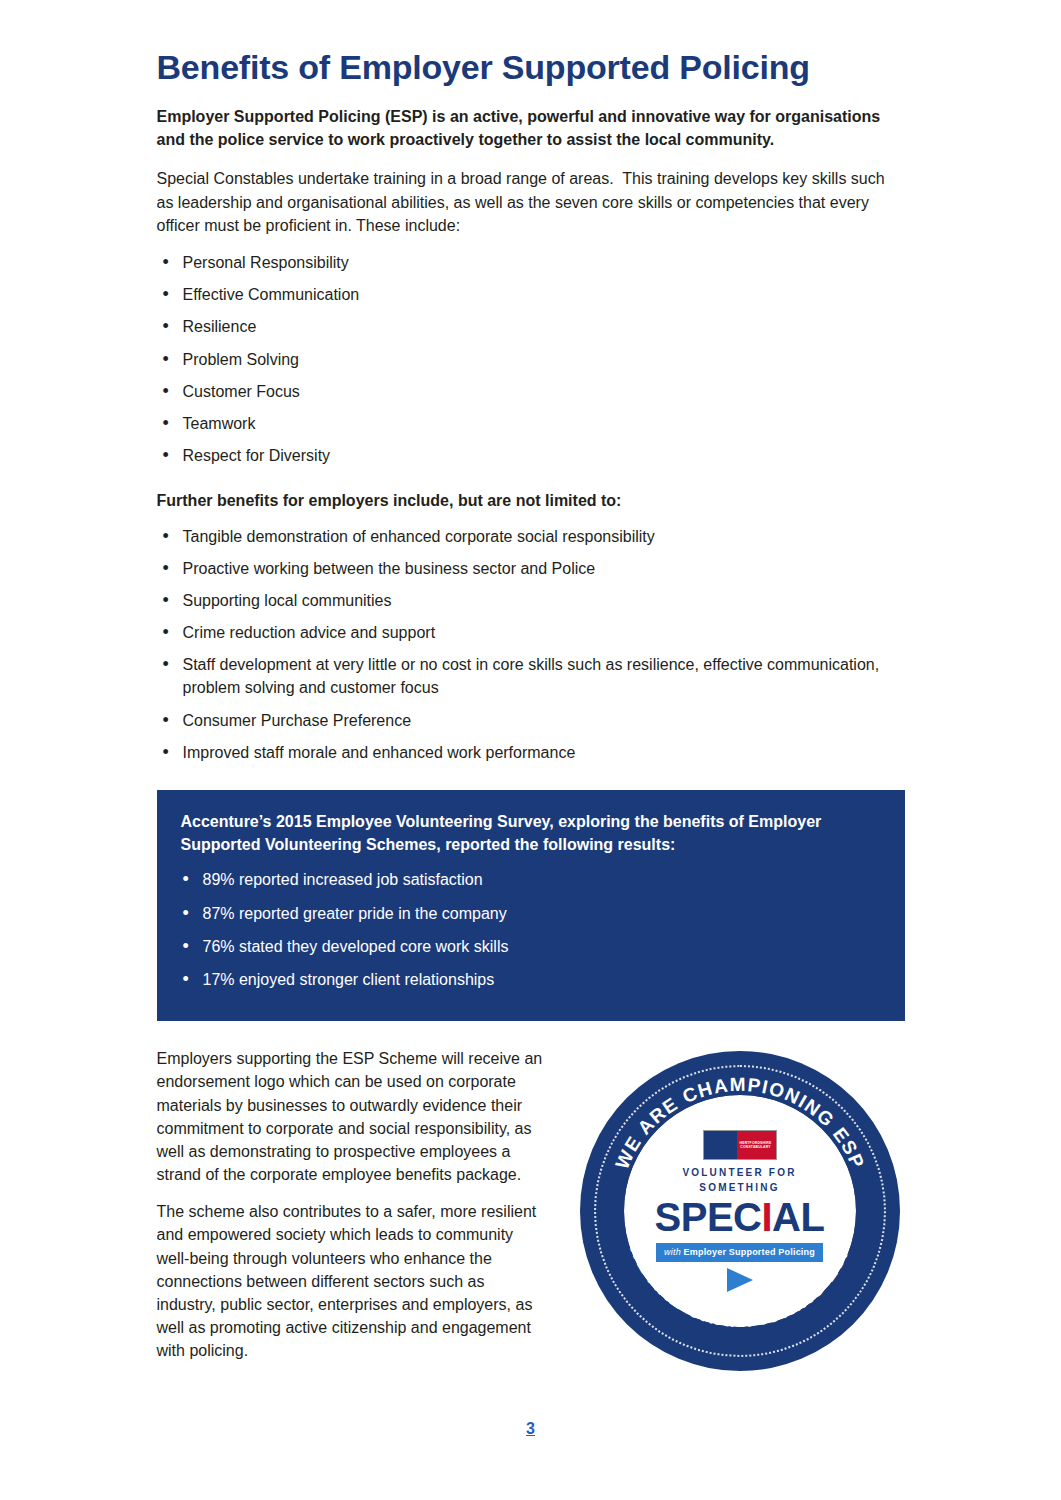Benefits of Employer Supported Policing
Employer Supported Policing (ESP) is an active, powerful and innovative way for organisations and the police service to work proactively together to assist the local community.
Special Constables undertake training in a broad range of areas. This training develops key skills such as leadership and organisational abilities, as well as the seven core skills or competencies that every officer must be proficient in. These include:
Personal Responsibility
Effective Communication
Resilience
Problem Solving
Customer Focus
Teamwork
Respect for Diversity
Further benefits for employers include, but are not limited to:
Tangible demonstration of enhanced corporate social responsibility
Proactive working between the business sector and Police
Supporting local communities
Crime reduction advice and support
Staff development at very little or no cost in core skills such as resilience, effective communication, problem solving and customer focus
Consumer Purchase Preference
Improved staff morale and enhanced work performance
Accenture’s 2015 Employee Volunteering Survey, exploring the benefits of Employer Supported Volunteering Schemes, reported the following results:
89% reported increased job satisfaction
87% reported greater pride in the company
76% stated they developed core work skills
17% enjoyed stronger client relationships
Employers supporting the ESP Scheme will receive an endorsement logo which can be used on corporate materials by businesses to outwardly evidence their commitment to corporate and social responsibility, as well as demonstrating to prospective employees a strand of the corporate employee benefits package.
The scheme also contributes to a safer, more resilient and empowered society which leads to community well-being through volunteers who enhance the connections between different sectors such as industry, public sector, enterprises and employers, as well as promoting active citizenship and engagement with policing.
WE ARE CHAMPIONING ESP WE ARE CHAMPIONING ESP
VOLUNTEER FOR SOMETHING
SPECIAL
with Employer Supported Policing
3